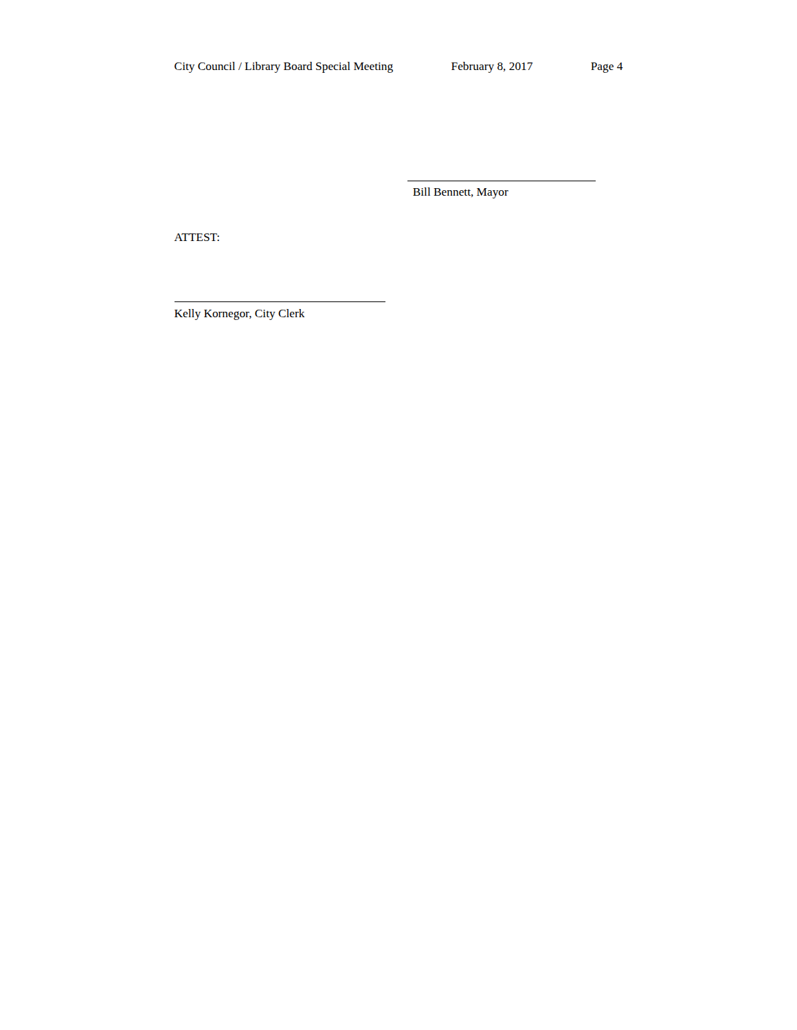City Council / Library Board Special Meeting
February 8, 2017
Page 4
Bill Bennett, Mayor
ATTEST:
Kelly Kornegor, City Clerk